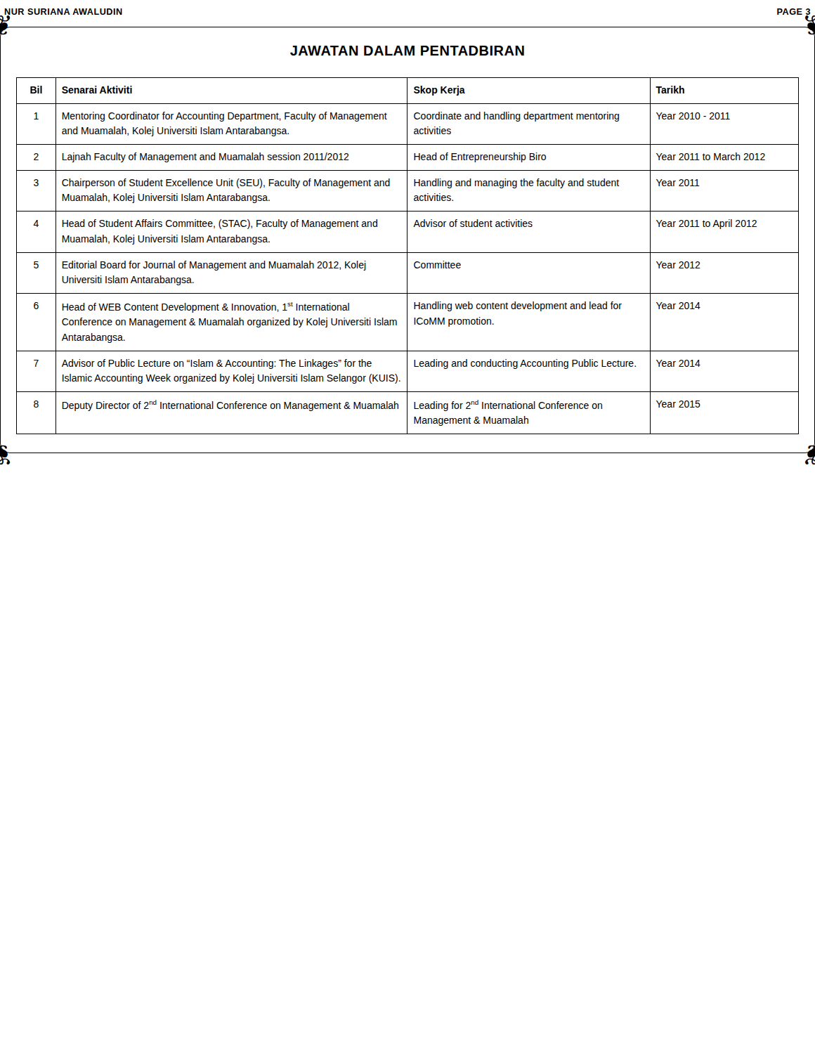NUR SURIANA AWALUDIN PAGE 3
❦ ❦ ❦ ❦
JAWATAN DALAM PENTADBIRAN
| Bil | Senarai Aktiviti | Skop Kerja | Tarikh |
| --- | --- | --- | --- |
| 1 | Mentoring Coordinator for Accounting Department, Faculty of Management and Muamalah, Kolej Universiti Islam Antarabangsa. | Coordinate and handling department mentoring activities | Year 2010 - 2011 |
| 2 | Lajnah Faculty of Management and Muamalah session 2011/2012 | Head of Entrepreneurship Biro | Year 2011 to March 2012 |
| 3 | Chairperson of Student Excellence Unit (SEU), Faculty of Management and Muamalah, Kolej Universiti Islam Antarabangsa. | Handling and managing the faculty and student activities. | Year 2011 |
| 4 | Head of Student Affairs Committee, (STAC), Faculty of Management and Muamalah, Kolej Universiti Islam Antarabangsa. | Advisor of student activities | Year 2011 to April 2012 |
| 5 | Editorial Board for Journal of Management and Muamalah 2012, Kolej Universiti Islam Antarabangsa. | Committee | Year 2012 |
| 6 | Head of WEB Content Development & Innovation, 1 st International Conference on Management & Muamalah organized by Kolej Universiti Islam Antarabangsa. | Handling web content development and lead for ICoMM promotion. | Year 2014 |
| 7 | Advisor of Public Lecture on “Islam & Accounting: The Linkages” for the Islamic Accounting Week organized by Kolej Universiti Islam Selangor (KUIS). | Leading and conducting Accounting Public Lecture. | Year 2014 |
| 8 | Deputy Director of 2 nd International Conference on Management & Muamalah | Leading for 2 nd International Conference on Management & Muamalah | Year 2015 |